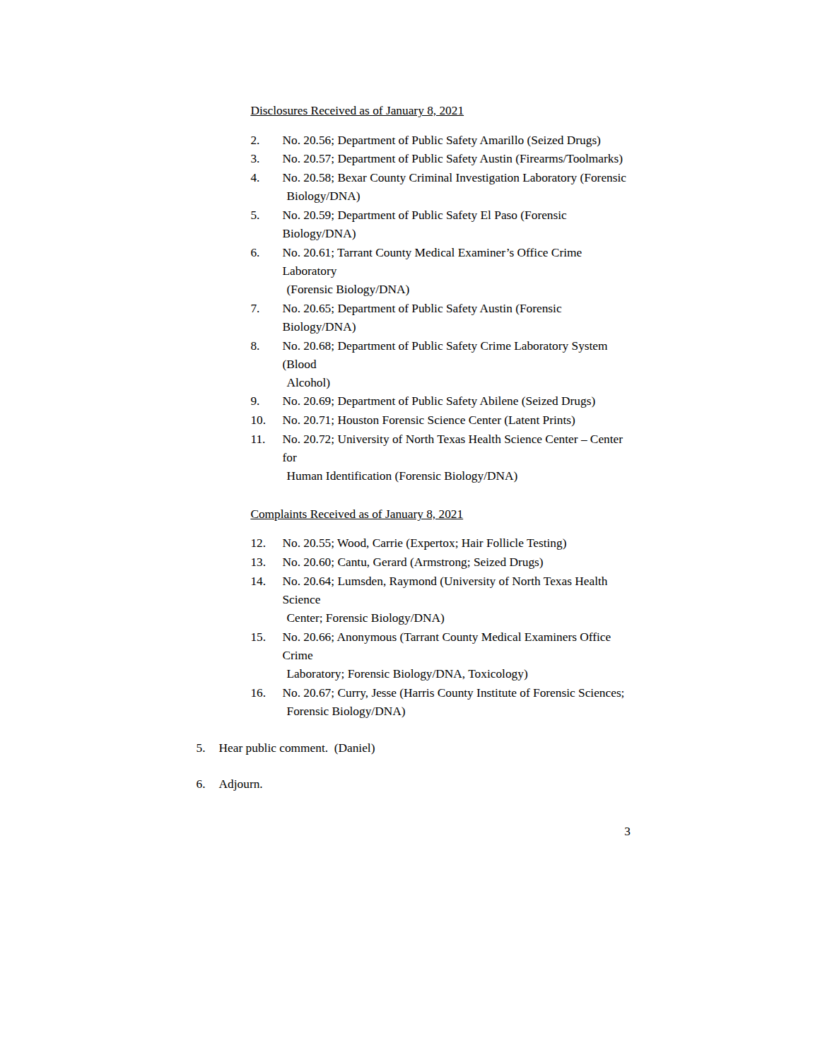Disclosures Received as of January 8, 2021
2. No. 20.56; Department of Public Safety Amarillo (Seized Drugs)
3. No. 20.57; Department of Public Safety Austin (Firearms/Toolmarks)
4. No. 20.58; Bexar County Criminal Investigation Laboratory (Forensic
Biology/DNA)
5. No. 20.59; Department of Public Safety El Paso (Forensic Biology/DNA)
6. No. 20.61; Tarrant County Medical Examiner’s Office Crime Laboratory
(Forensic Biology/DNA)
7. No. 20.65; Department of Public Safety Austin (Forensic Biology/DNA)
8. No. 20.68; Department of Public Safety Crime Laboratory System (Blood
Alcohol)
9. No. 20.69; Department of Public Safety Abilene (Seized Drugs)
10. No. 20.71; Houston Forensic Science Center (Latent Prints)
11. No. 20.72; University of North Texas Health Science Center – Center for
Human Identification (Forensic Biology/DNA)
Complaints Received as of January 8, 2021
12. No. 20.55; Wood, Carrie (Expertox; Hair Follicle Testing)
13. No. 20.60; Cantu, Gerard (Armstrong; Seized Drugs)
14. No. 20.64; Lumsden, Raymond (University of North Texas Health Science
Center; Forensic Biology/DNA)
15. No. 20.66; Anonymous (Tarrant County Medical Examiners Office Crime
Laboratory; Forensic Biology/DNA, Toxicology)
16. No. 20.67; Curry, Jesse (Harris County Institute of Forensic Sciences;
Forensic Biology/DNA)
5. Hear public comment. (Daniel)
6. Adjourn.
3